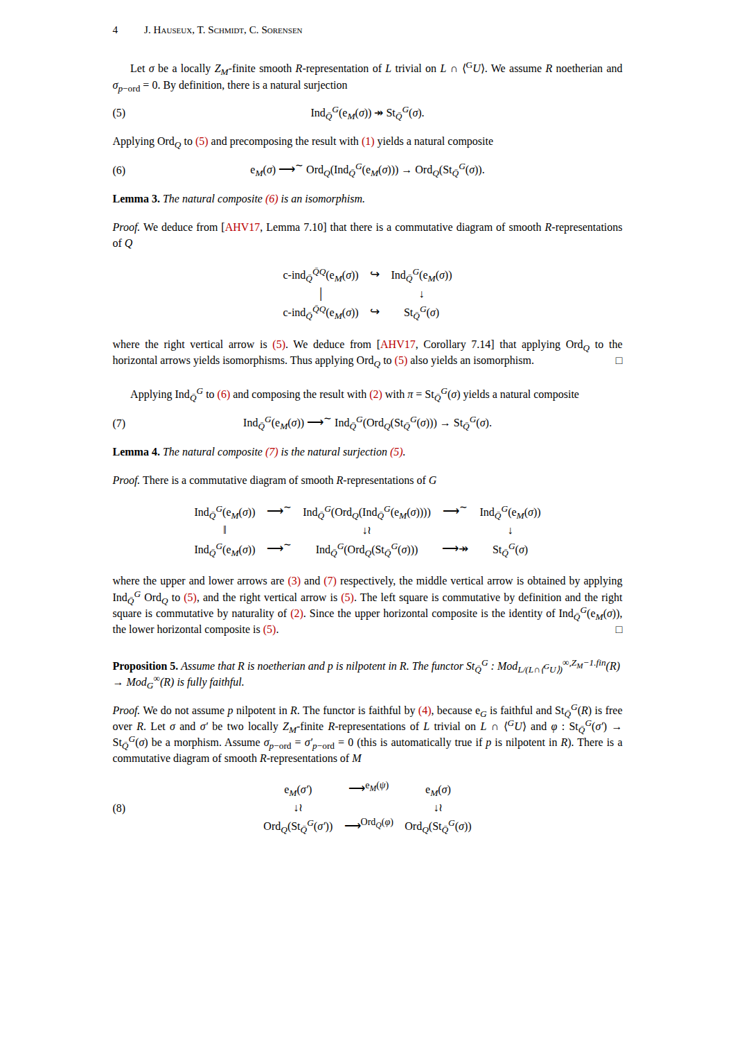4 J. Hauseux, T. Schmidt, C. Sorensen
Let σ be a locally ZM-finite smooth R-representation of L trivial on L ∩ ⟨GU⟩. We assume R noetherian and σp−ord = 0. By definition, there is a natural surjection
(5) IndQ̄G(eM(σ)) ↠ StQ̄G(σ).
Applying OrdQ to (5) and precomposing the result with (1) yields a natural composite
(6) eM(σ) ⟶∼ OrdQ(IndQ̄G(eM(σ))) → OrdQ(StQ̄G(σ)).
Lemma 3. The natural composite (6) is an isomorphism.
Proof. We deduce from [AHV17, Lemma 7.10] that there is a commutative diagram of smooth R-representations of Q
| c-ind Q̄ Q̄Q (e M ( σ )) | ↪ | Ind Q̄ G (e M ( σ )) |
| │ | | ↓ |
| c-ind Q̄ Q̄Q (e M ( σ )) | ↪ | St Q̄ G ( σ ) |
where the right vertical arrow is (5). We deduce from [AHV17, Corollary 7.14] that applying OrdQ to the horizontal arrows yields isomorphisms. Thus applying OrdQ to (5) also yields an isomorphism. □
Applying IndQ̄G to (6) and composing the result with (2) with π = StQ̄G(σ) yields a natural composite
(7) IndQ̄G(eM(σ)) ⟶∼ IndQ̄G(OrdQ(StQ̄G(σ))) → StQ̄G(σ).
Lemma 4. The natural composite (7) is the natural surjection (5).
Proof. There is a commutative diagram of smooth R-representations of G
| Ind Q̄ G (e M ( σ )) | ⟶ ∼ | Ind Q̄ G (Ord Q (Ind Q̄ G (e M ( σ )))) | ⟶ ∼ | Ind Q̄ G (e M ( σ )) |
| ‖ | | ↓≀ | | ↓ |
| Ind Q̄ G (e M ( σ )) | ⟶ ∼ | Ind Q̄ G (Ord Q (St Q̄ G ( σ ))) | ⟶↠ | St Q̄ G ( σ ) |
where the upper and lower arrows are (3) and (7) respectively, the middle vertical arrow is obtained by applying IndQ̄G OrdQ to (5), and the right vertical arrow is (5). The left square is commutative by definition and the right square is commutative by naturality of (2). Since the upper horizontal composite is the identity of IndQ̄G(eM(σ)), the lower horizontal composite is (5). □
Proposition 5. Assume that R is noetherian and p is nilpotent in R. The functor StQ̄G : ModL/(L∩⟨GU⟩)∞,ZM−1.fin(R) → ModG∞(R) is fully faithful.
Proof. We do not assume p nilpotent in R. The functor is faithful by (4), because eG is faithful and StQ̄G(R) is free over R. Let σ and σ′ be two locally ZM-finite R-representations of L trivial on L ∩ ⟨GU⟩ and φ : StQ̄G(σ′) → StQ̄G(σ) be a morphism. Assume σp−ord = σ′p−ord = 0 (this is automatically true if p is nilpotent in R). There is a commutative diagram of smooth R-representations of M
(8)
| e M ( σ′ ) | ⟶ e M ( ψ ) | e M ( σ ) |
| ↓≀ | | ↓≀ |
| Ord Q (St Q̄ G ( σ′ )) | ⟶ Ord Q ( φ ) | Ord Q (St Q̄ G ( σ )) |